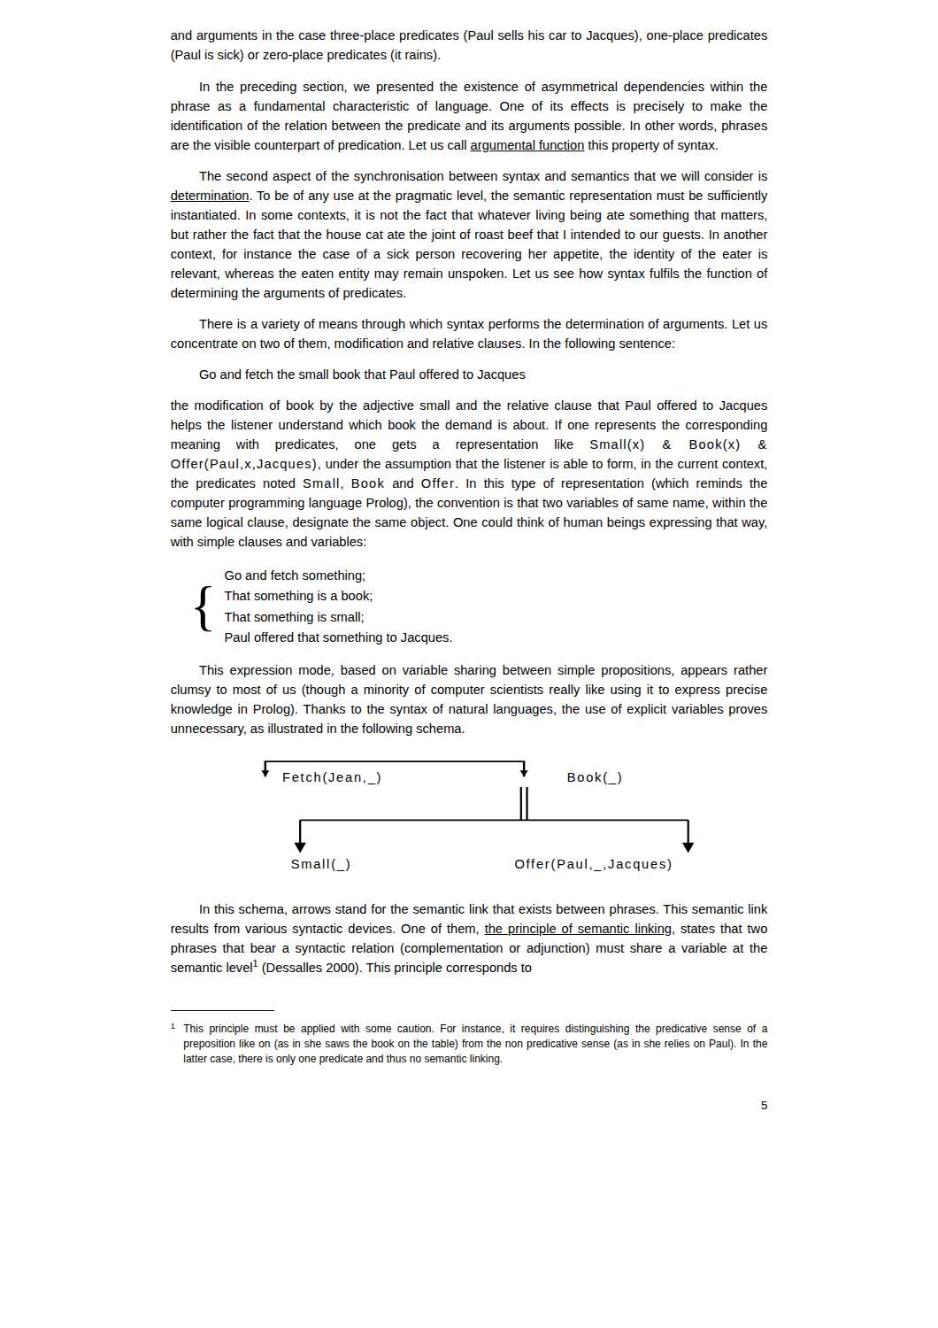and arguments in the case three-place predicates (Paul sells his car to Jacques), one-place predicates (Paul is sick) or zero-place predicates (it rains).
In the preceding section, we presented the existence of asymmetrical dependencies within the phrase as a fundamental characteristic of language. One of its effects is precisely to make the identification of the relation between the predicate and its arguments possible. In other words, phrases are the visible counterpart of predication. Let us call argumental function this property of syntax.
The second aspect of the synchronisation between syntax and semantics that we will consider is determination. To be of any use at the pragmatic level, the semantic representation must be sufficiently instantiated. In some contexts, it is not the fact that whatever living being ate something that matters, but rather the fact that the house cat ate the joint of roast beef that I intended to our guests. In another context, for instance the case of a sick person recovering her appetite, the identity of the eater is relevant, whereas the eaten entity may remain unspoken. Let us see how syntax fulfils the function of determining the arguments of predicates.
There is a variety of means through which syntax performs the determination of arguments. Let us concentrate on two of them, modification and relative clauses. In the following sentence:
Go and fetch the small book that Paul offered to Jacques
the modification of book by the adjective small and the relative clause that Paul offered to Jacques helps the listener understand which book the demand is about. If one represents the corresponding meaning with predicates, one gets a representation like Small(x) & Book(x) & Offer(Paul,x,Jacques), under the assumption that the listener is able to form, in the current context, the predicates noted Small, Book and Offer. In this type of representation (which reminds the computer programming language Prolog), the convention is that two variables of same name, within the same logical clause, designate the same object. One could think of human beings expressing that way, with simple clauses and variables:
{
Go and fetch something;
That something is a book;
That something is small;
Paul offered that something to Jacques.
This expression mode, based on variable sharing between simple propositions, appears rather clumsy to most of us (though a minority of computer scientists really like using it to express precise knowledge in Prolog). Thanks to the syntax of natural languages, the use of explicit variables proves unnecessary, as illustrated in the following schema.
Fetch(Jean,_) Book(_)
Small(_) Offer(Paul,_,Jacques)
In this schema, arrows stand for the semantic link that exists between phrases. This semantic link results from various syntactic devices. One of them, the principle of semantic linking, states that two phrases that bear a syntactic relation (complementation or adjunction) must share a variable at the semantic level1 (Dessalles 2000). This principle corresponds to
1
This principle must be applied with some caution. For instance, it requires distinguishing the predicative sense of a preposition like on (as in she saws the book on the table) from the non predicative sense (as in she relies on Paul). In the latter case, there is only one predicate and thus no semantic linking.
5